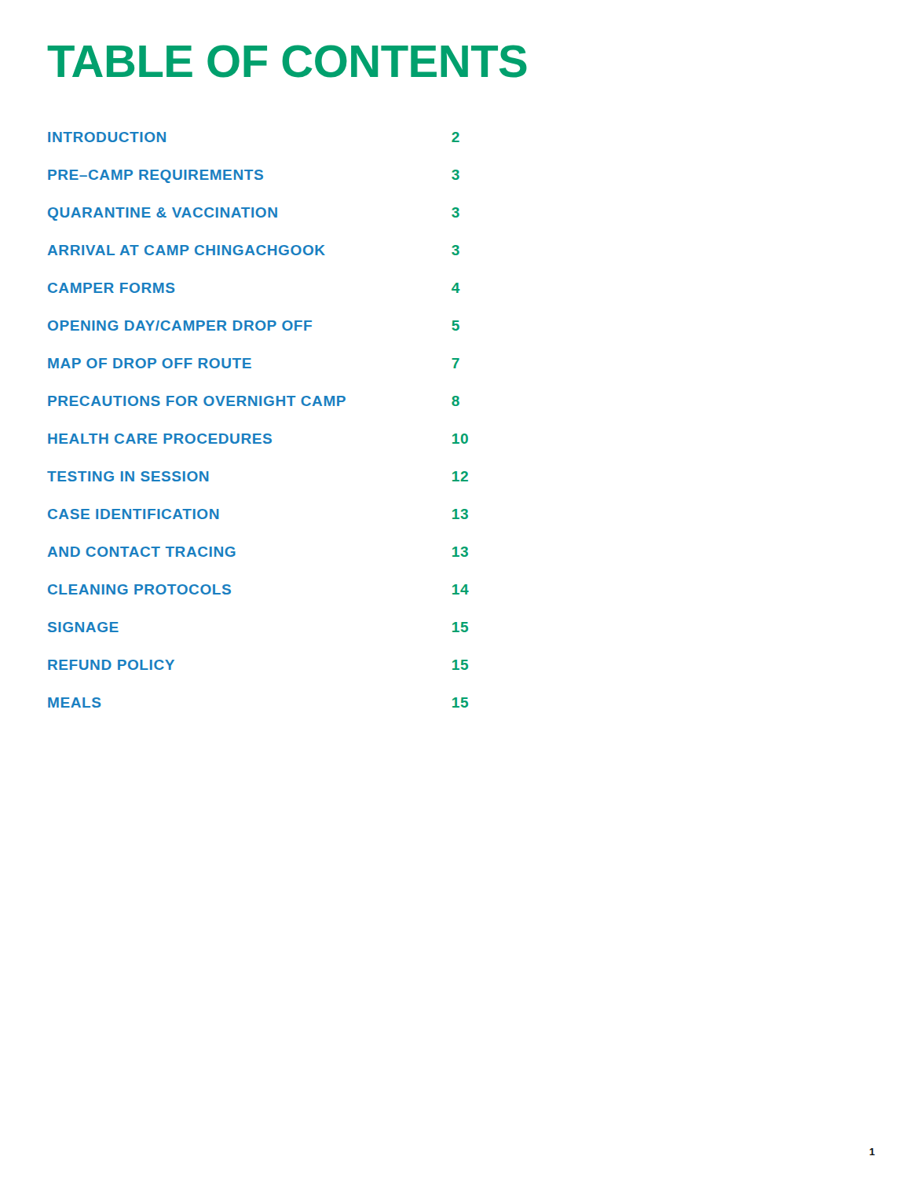TABLE OF CONTENTS
| INTRODUCTION | 2 |
| PRE–CAMP REQUIREMENTS | 3 |
| QUARANTINE & VACCINATION | 3 |
| ARRIVAL AT CAMP CHINGACHGOOK | 3 |
| CAMPER FORMS | 4 |
| OPENING DAY/CAMPER DROP OFF | 5 |
| MAP OF DROP OFF ROUTE | 7 |
| PRECAUTIONS FOR OVERNIGHT CAMP | 8 |
| HEALTH CARE PROCEDURES | 10 |
| TESTING IN SESSION | 12 |
| CASE IDENTIFICATION | 13 |
| AND CONTACT TRACING | 13 |
| CLEANING PROTOCOLS | 14 |
| SIGNAGE | 15 |
| REFUND POLICY | 15 |
| MEALS | 15 |
1